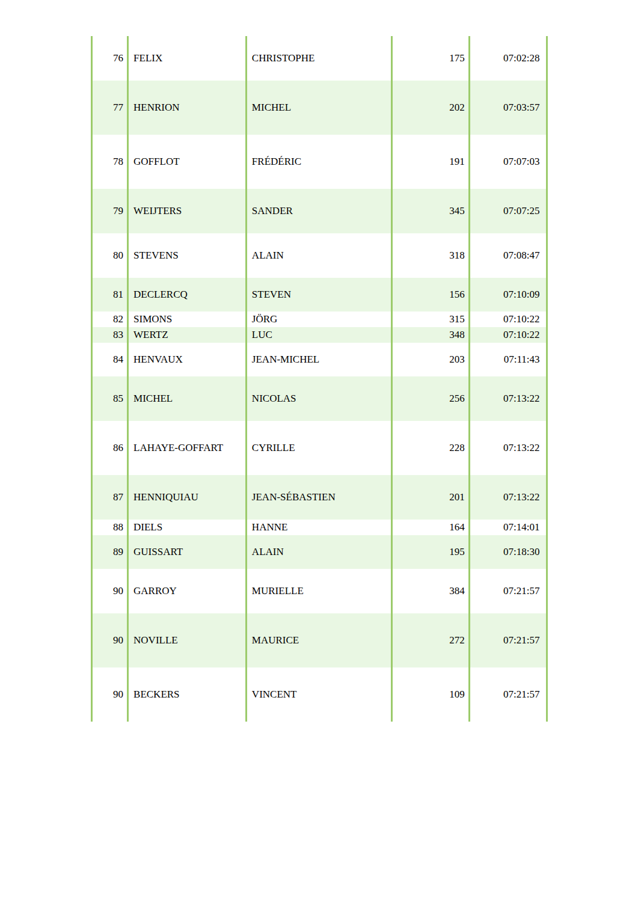| 76 | FELIX | CHRISTOPHE | 175 | 07:02:28 |
| 77 | HENRION | MICHEL | 202 | 07:03:57 |
| 78 | GOFFLOT | FRÉDÉRIC | 191 | 07:07:03 |
| 79 | WEIJTERS | SANDER | 345 | 07:07:25 |
| 80 | STEVENS | ALAIN | 318 | 07:08:47 |
| 81 | DECLERCQ | STEVEN | 156 | 07:10:09 |
| 82 | SIMONS | JÖRG | 315 | 07:10:22 |
| 83 | WERTZ | LUC | 348 | 07:10:22 |
| 84 | HENVAUX | JEAN-MICHEL | 203 | 07:11:43 |
| 85 | MICHEL | NICOLAS | 256 | 07:13:22 |
| 86 | LAHAYE-GOFFART | CYRILLE | 228 | 07:13:22 |
| 87 | HENNIQUIAU | JEAN-SÉBASTIEN | 201 | 07:13:22 |
| 88 | DIELS | HANNE | 164 | 07:14:01 |
| 89 | GUISSART | ALAIN | 195 | 07:18:30 |
| 90 | GARROY | MURIELLE | 384 | 07:21:57 |
| 90 | NOVILLE | MAURICE | 272 | 07:21:57 |
| 90 | BECKERS | VINCENT | 109 | 07:21:57 |